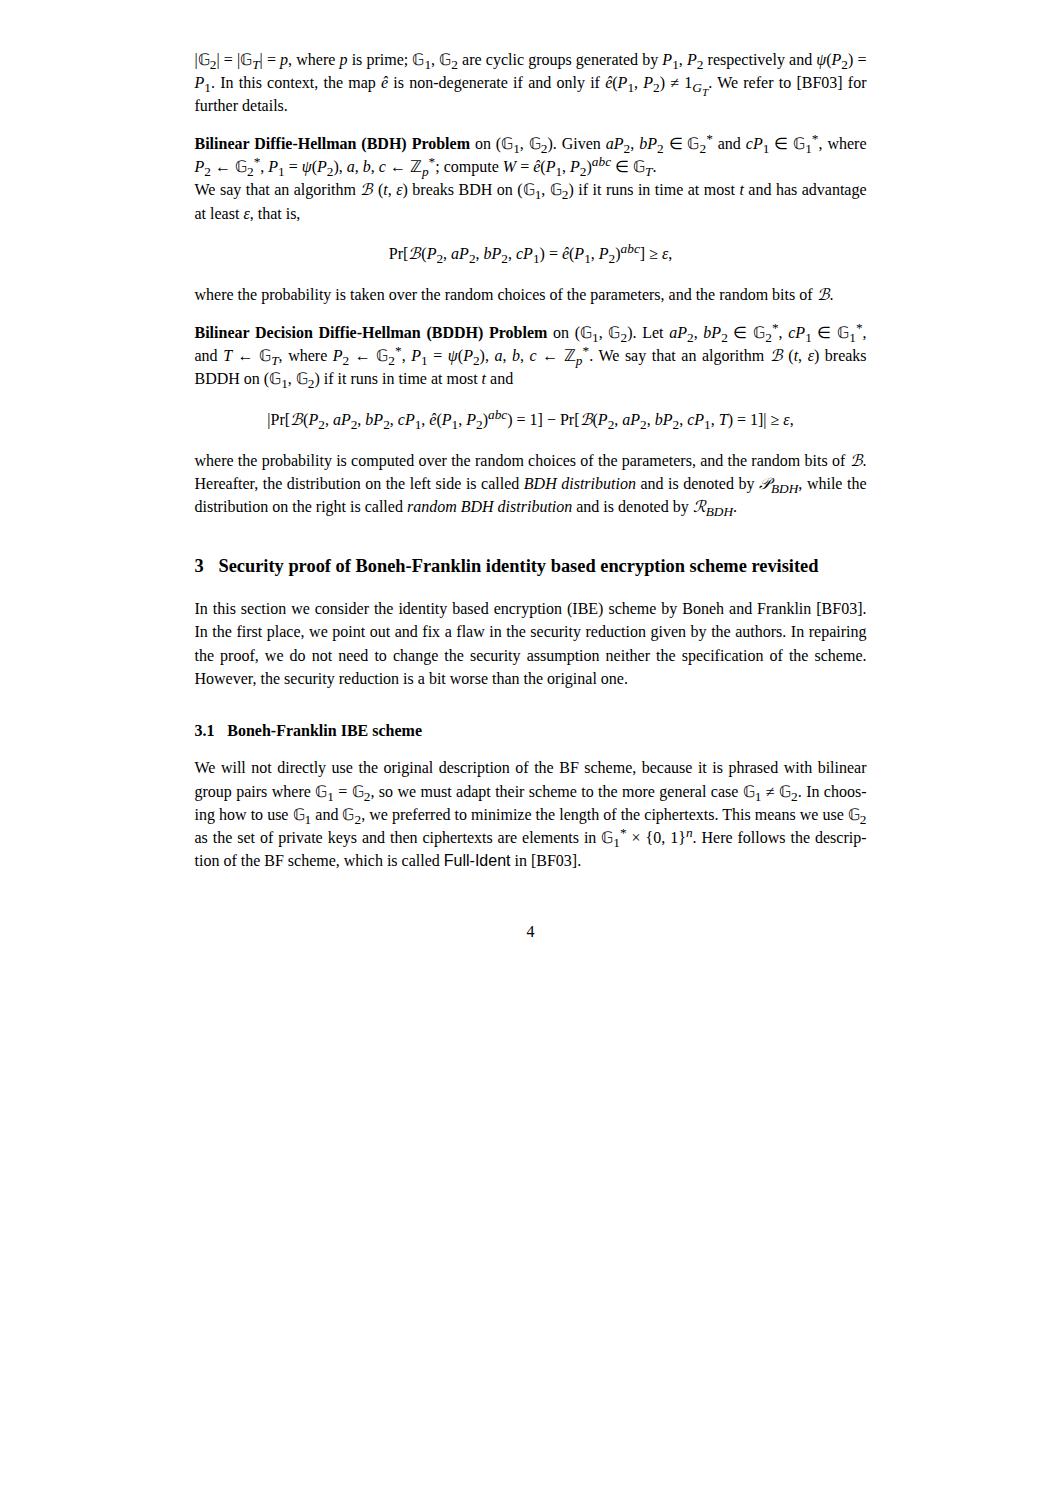|𝔾2| = |𝔾T| = p, where p is prime; 𝔾1, 𝔾2 are cyclic groups generated by P1, P2 respectively and ψ(P2) = P1. In this context, the map ê is non-degenerate if and only if ê(P1, P2) ≠ 1GT. We refer to [BF03] for further details.
Bilinear Diffie-Hellman (BDH) Problem on (𝔾1, 𝔾2). Given aP2, bP2 ∈ 𝔾2* and cP1 ∈ 𝔾1*, where P2 ← 𝔾2*, P1 = ψ(P2), a, b, c ← ℤp*; compute W = ê(P1, P2)abc ∈ 𝔾T.
We say that an algorithm ℬ (t, ε) breaks BDH on (𝔾1, 𝔾2) if it runs in time at most t and has advantage at least ε, that is,
Pr[ℬ(P2, aP2, bP2, cP1) = ê(P1, P2)abc] ≥ ε,
where the probability is taken over the random choices of the parameters, and the random bits of ℬ.
Bilinear Decision Diffie-Hellman (BDDH) Problem on (𝔾1, 𝔾2). Let aP2, bP2 ∈ 𝔾2*, cP1 ∈ 𝔾1*, and T ← 𝔾T, where P2 ← 𝔾2*, P1 = ψ(P2), a, b, c ← ℤp*. We say that an algorithm ℬ (t, ε) breaks BDDH on (𝔾1, 𝔾2) if it runs in time at most t and
|Pr[ℬ(P2, aP2, bP2, cP1, ê(P1, P2)abc) = 1] − Pr[ℬ(P2, aP2, bP2, cP1, T) = 1]| ≥ ε,
where the probability is computed over the random choices of the parameters, and the random bits of ℬ. Hereafter, the distribution on the left side is called BDH distribution and is denoted by 𝒫BDH, while the distribution on the right is called random BDH distribution and is denoted by ℛBDH.
3 Security proof of Boneh-Franklin identity based encryption scheme revisited
In this section we consider the identity based encryption (IBE) scheme by Boneh and Franklin [BF03]. In the first place, we point out and fix a flaw in the security reduction given by the authors. In repairing the proof, we do not need to change the security assumption neither the specification of the scheme. However, the security reduction is a bit worse than the original one.
3.1 Boneh-Franklin IBE scheme
We will not directly use the original description of the BF scheme, because it is phrased with bilinear group pairs where 𝔾1 = 𝔾2, so we must adapt their scheme to the more general case 𝔾1 ≠ 𝔾2. In choosing how to use 𝔾1 and 𝔾2, we preferred to minimize the length of the ciphertexts. This means we use 𝔾2 as the set of private keys and then ciphertexts are elements in 𝔾1* × {0, 1}n. Here follows the description of the BF scheme, which is called Full-Ident in [BF03].
4